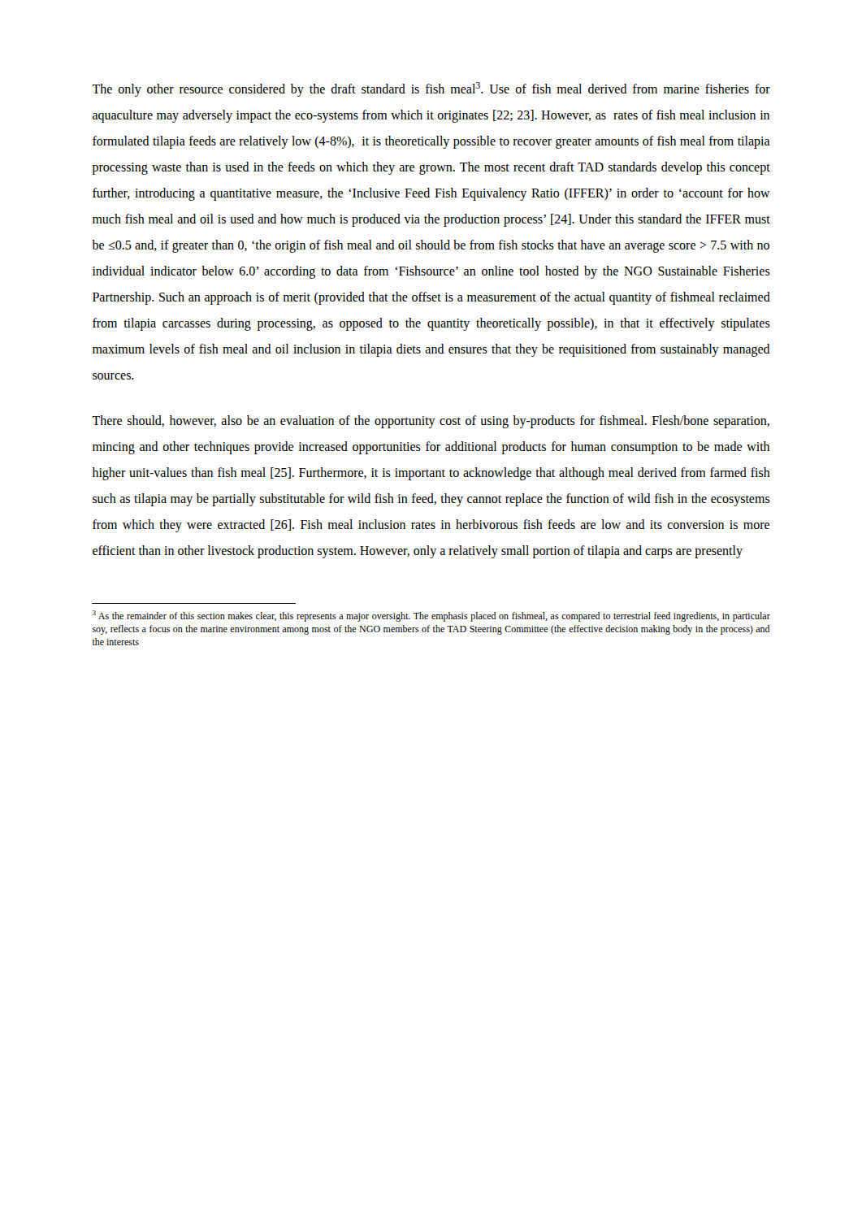The only other resource considered by the draft standard is fish meal3. Use of fish meal derived from marine fisheries for aquaculture may adversely impact the eco-systems from which it originates [22; 23]. However, as rates of fish meal inclusion in formulated tilapia feeds are relatively low (4-8%), it is theoretically possible to recover greater amounts of fish meal from tilapia processing waste than is used in the feeds on which they are grown. The most recent draft TAD standards develop this concept further, introducing a quantitative measure, the ‘Inclusive Feed Fish Equivalency Ratio (IFFER)’ in order to ‘account for how much fish meal and oil is used and how much is produced via the production process’ [24]. Under this standard the IFFER must be ≤0.5 and, if greater than 0, ‘the origin of fish meal and oil should be from fish stocks that have an average score > 7.5 with no individual indicator below 6.0’ according to data from ‘Fishsource’ an online tool hosted by the NGO Sustainable Fisheries Partnership. Such an approach is of merit (provided that the offset is a measurement of the actual quantity of fishmeal reclaimed from tilapia carcasses during processing, as opposed to the quantity theoretically possible), in that it effectively stipulates maximum levels of fish meal and oil inclusion in tilapia diets and ensures that they be requisitioned from sustainably managed sources.
There should, however, also be an evaluation of the opportunity cost of using by-products for fishmeal. Flesh/bone separation, mincing and other techniques provide increased opportunities for additional products for human consumption to be made with higher unit-values than fish meal [25]. Furthermore, it is important to acknowledge that although meal derived from farmed fish such as tilapia may be partially substitutable for wild fish in feed, they cannot replace the function of wild fish in the ecosystems from which they were extracted [26]. Fish meal inclusion rates in herbivorous fish feeds are low and its conversion is more efficient than in other livestock production system. However, only a relatively small portion of tilapia and carps are presently
3 As the remainder of this section makes clear, this represents a major oversight. The emphasis placed on fishmeal, as compared to terrestrial feed ingredients, in particular soy, reflects a focus on the marine environment among most of the NGO members of the TAD Steering Committee (the effective decision making body in the process) and the interests